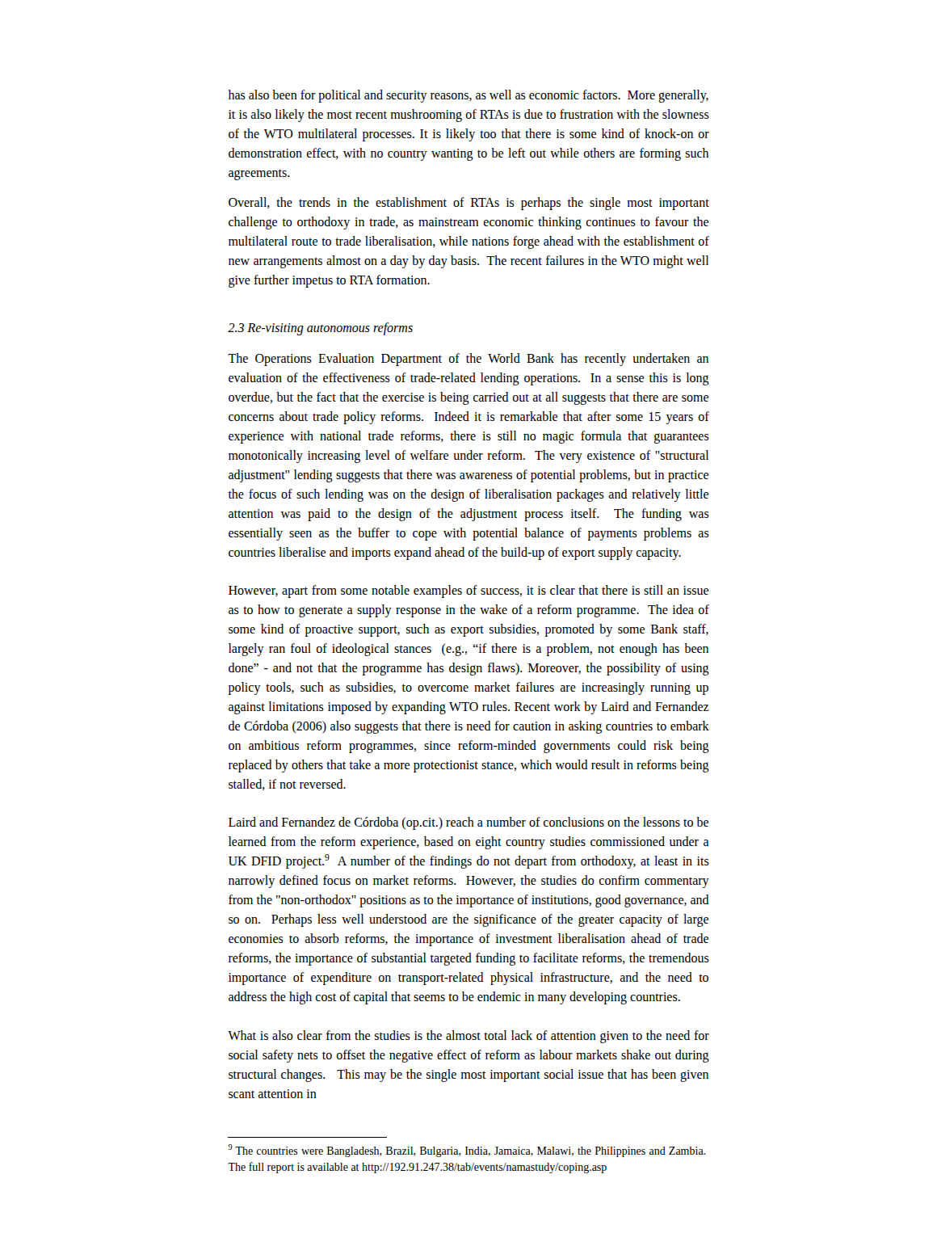has also been for political and security reasons, as well as economic factors. More generally, it is also likely the most recent mushrooming of RTAs is due to frustration with the slowness of the WTO multilateral processes. It is likely too that there is some kind of knock-on or demonstration effect, with no country wanting to be left out while others are forming such agreements.
Overall, the trends in the establishment of RTAs is perhaps the single most important challenge to orthodoxy in trade, as mainstream economic thinking continues to favour the multilateral route to trade liberalisation, while nations forge ahead with the establishment of new arrangements almost on a day by day basis. The recent failures in the WTO might well give further impetus to RTA formation.
2.3 Re-visiting autonomous reforms
The Operations Evaluation Department of the World Bank has recently undertaken an evaluation of the effectiveness of trade-related lending operations. In a sense this is long overdue, but the fact that the exercise is being carried out at all suggests that there are some concerns about trade policy reforms. Indeed it is remarkable that after some 15 years of experience with national trade reforms, there is still no magic formula that guarantees monotonically increasing level of welfare under reform. The very existence of "structural adjustment" lending suggests that there was awareness of potential problems, but in practice the focus of such lending was on the design of liberalisation packages and relatively little attention was paid to the design of the adjustment process itself. The funding was essentially seen as the buffer to cope with potential balance of payments problems as countries liberalise and imports expand ahead of the build-up of export supply capacity.
However, apart from some notable examples of success, it is clear that there is still an issue as to how to generate a supply response in the wake of a reform programme. The idea of some kind of proactive support, such as export subsidies, promoted by some Bank staff, largely ran foul of ideological stances (e.g., “if there is a problem, not enough has been done” - and not that the programme has design flaws). Moreover, the possibility of using policy tools, such as subsidies, to overcome market failures are increasingly running up against limitations imposed by expanding WTO rules. Recent work by Laird and Fernandez de Córdoba (2006) also suggests that there is need for caution in asking countries to embark on ambitious reform programmes, since reform-minded governments could risk being replaced by others that take a more protectionist stance, which would result in reforms being stalled, if not reversed.
Laird and Fernandez de Córdoba (op.cit.) reach a number of conclusions on the lessons to be learned from the reform experience, based on eight country studies commissioned under a UK DFID project.9 A number of the findings do not depart from orthodoxy, at least in its narrowly defined focus on market reforms. However, the studies do confirm commentary from the "non-orthodox" positions as to the importance of institutions, good governance, and so on. Perhaps less well understood are the significance of the greater capacity of large economies to absorb reforms, the importance of investment liberalisation ahead of trade reforms, the importance of substantial targeted funding to facilitate reforms, the tremendous importance of expenditure on transport-related physical infrastructure, and the need to address the high cost of capital that seems to be endemic in many developing countries.
What is also clear from the studies is the almost total lack of attention given to the need for social safety nets to offset the negative effect of reform as labour markets shake out during structural changes. This may be the single most important social issue that has been given scant attention in
9 The countries were Bangladesh, Brazil, Bulgaria, India, Jamaica, Malawi, the Philippines and Zambia. The full report is available at http://192.91.247.38/tab/events/namastudy/coping.asp